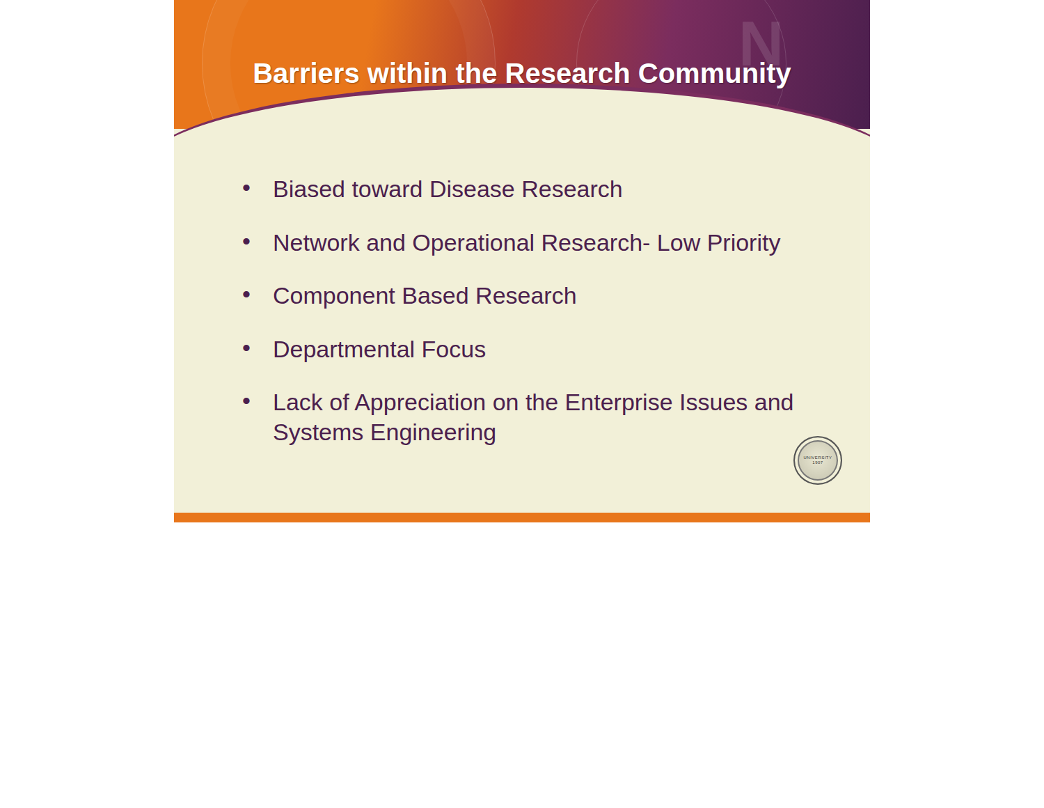N
Barriers within the Research Community
Biased toward Disease Research
Network and Operational Research- Low Priority
Component Based Research
Departmental Focus
Lack of Appreciation on the Enterprise Issues and Systems Engineering
UNIVERSITY
1907